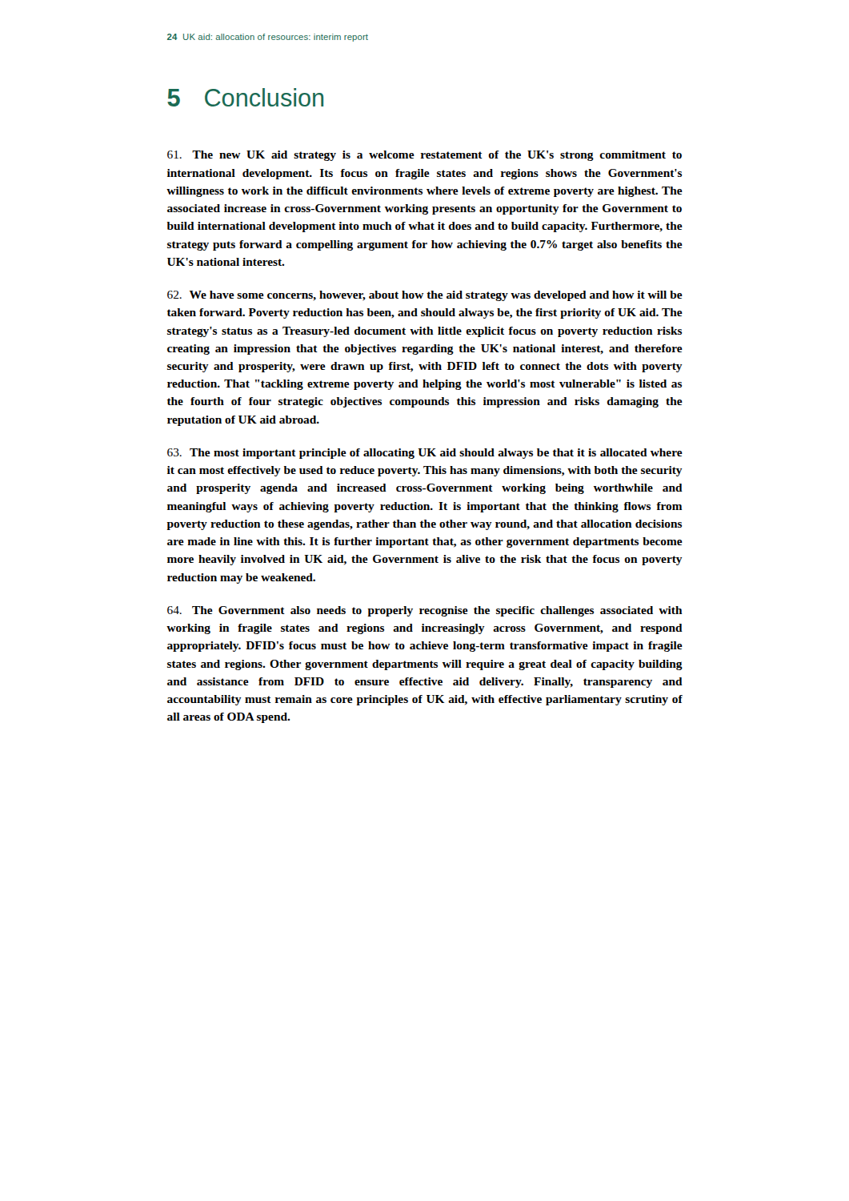24 UK aid: allocation of resources: interim report
5 Conclusion
61. The new UK aid strategy is a welcome restatement of the UK's strong commitment to international development. Its focus on fragile states and regions shows the Government's willingness to work in the difficult environments where levels of extreme poverty are highest. The associated increase in cross-Government working presents an opportunity for the Government to build international development into much of what it does and to build capacity. Furthermore, the strategy puts forward a compelling argument for how achieving the 0.7% target also benefits the UK's national interest.
62. We have some concerns, however, about how the aid strategy was developed and how it will be taken forward. Poverty reduction has been, and should always be, the first priority of UK aid. The strategy's status as a Treasury-led document with little explicit focus on poverty reduction risks creating an impression that the objectives regarding the UK's national interest, and therefore security and prosperity, were drawn up first, with DFID left to connect the dots with poverty reduction. That "tackling extreme poverty and helping the world's most vulnerable" is listed as the fourth of four strategic objectives compounds this impression and risks damaging the reputation of UK aid abroad.
63. The most important principle of allocating UK aid should always be that it is allocated where it can most effectively be used to reduce poverty. This has many dimensions, with both the security and prosperity agenda and increased cross-Government working being worthwhile and meaningful ways of achieving poverty reduction. It is important that the thinking flows from poverty reduction to these agendas, rather than the other way round, and that allocation decisions are made in line with this. It is further important that, as other government departments become more heavily involved in UK aid, the Government is alive to the risk that the focus on poverty reduction may be weakened.
64. The Government also needs to properly recognise the specific challenges associated with working in fragile states and regions and increasingly across Government, and respond appropriately. DFID's focus must be how to achieve long-term transformative impact in fragile states and regions. Other government departments will require a great deal of capacity building and assistance from DFID to ensure effective aid delivery. Finally, transparency and accountability must remain as core principles of UK aid, with effective parliamentary scrutiny of all areas of ODA spend.